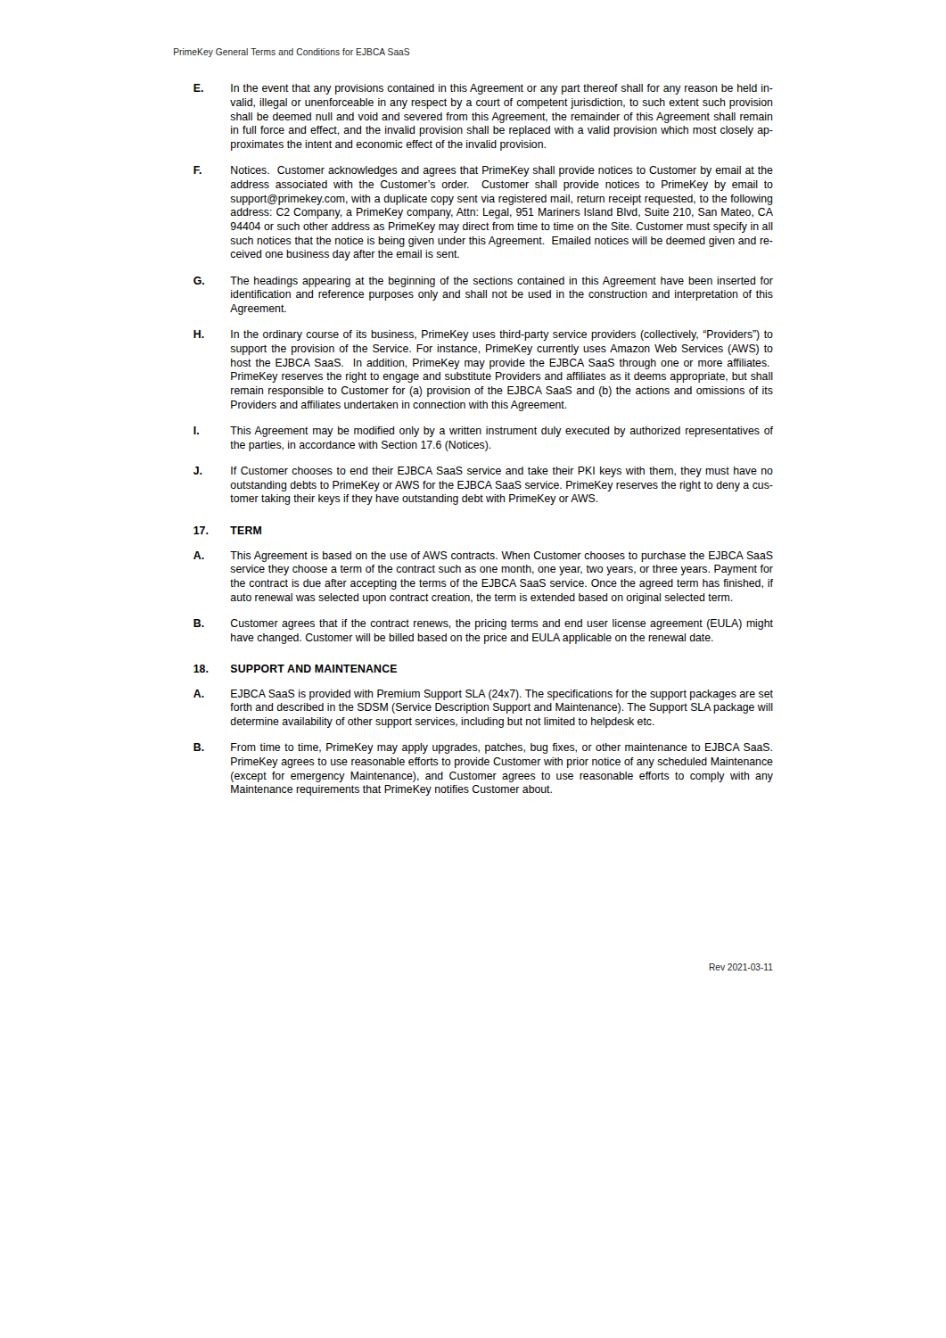PrimeKey General Terms and Conditions for EJBCA SaaS
E.
In the event that any provisions contained in this Agreement or any part thereof shall for any reason be held invalid, illegal or unenforceable in any respect by a court of competent jurisdiction, to such extent such provision shall be deemed null and void and severed from this Agreement, the remainder of this Agreement shall remain in full force and effect, and the invalid provision shall be replaced with a valid provision which most closely approximates the intent and economic effect of the invalid provision.
F.
Notices. Customer acknowledges and agrees that PrimeKey shall provide notices to Customer by email at the address associated with the Customer’s order. Customer shall provide notices to PrimeKey by email to support@primekey.com, with a duplicate copy sent via registered mail, return receipt requested, to the following address: C2 Company, a PrimeKey company, Attn: Legal, 951 Mariners Island Blvd, Suite 210, San Mateo, CA 94404 or such other address as PrimeKey may direct from time to time on the Site. Customer must specify in all such notices that the notice is being given under this Agreement. Emailed notices will be deemed given and received one business day after the email is sent.
G.
The headings appearing at the beginning of the sections contained in this Agreement have been inserted for identification and reference purposes only and shall not be used in the construction and interpretation of this Agreement.
H.
In the ordinary course of its business, PrimeKey uses third-party service providers (collectively, “Providers”) to support the provision of the Service. For instance, PrimeKey currently uses Amazon Web Services (AWS) to host the EJBCA SaaS. In addition, PrimeKey may provide the EJBCA SaaS through one or more affiliates. PrimeKey reserves the right to engage and substitute Providers and affiliates as it deems appropriate, but shall remain responsible to Customer for (a) provision of the EJBCA SaaS and (b) the actions and omissions of its Providers and affiliates undertaken in connection with this Agreement.
I.
This Agreement may be modified only by a written instrument duly executed by authorized representatives of the parties, in accordance with Section 17.6 (Notices).
J.
If Customer chooses to end their EJBCA SaaS service and take their PKI keys with them, they must have no outstanding debts to PrimeKey or AWS for the EJBCA SaaS service. PrimeKey reserves the right to deny a customer taking their keys if they have outstanding debt with PrimeKey or AWS.
17.
TERM
A.
This Agreement is based on the use of AWS contracts. When Customer chooses to purchase the EJBCA SaaS service they choose a term of the contract such as one month, one year, two years, or three years. Payment for the contract is due after accepting the terms of the EJBCA SaaS service. Once the agreed term has finished, if auto renewal was selected upon contract creation, the term is extended based on original selected term.
B.
Customer agrees that if the contract renews, the pricing terms and end user license agreement (EULA) might have changed. Customer will be billed based on the price and EULA applicable on the renewal date.
18.
SUPPORT AND MAINTENANCE
A.
EJBCA SaaS is provided with Premium Support SLA (24x7). The specifications for the support packages are set forth and described in the SDSM (Service Description Support and Maintenance). The Support SLA package will determine availability of other support services, including but not limited to helpdesk etc.
B.
From time to time, PrimeKey may apply upgrades, patches, bug fixes, or other maintenance to EJBCA SaaS. PrimeKey agrees to use reasonable efforts to provide Customer with prior notice of any scheduled Maintenance (except for emergency Maintenance), and Customer agrees to use reasonable efforts to comply with any Maintenance requirements that PrimeKey notifies Customer about.
Rev 2021-03-11